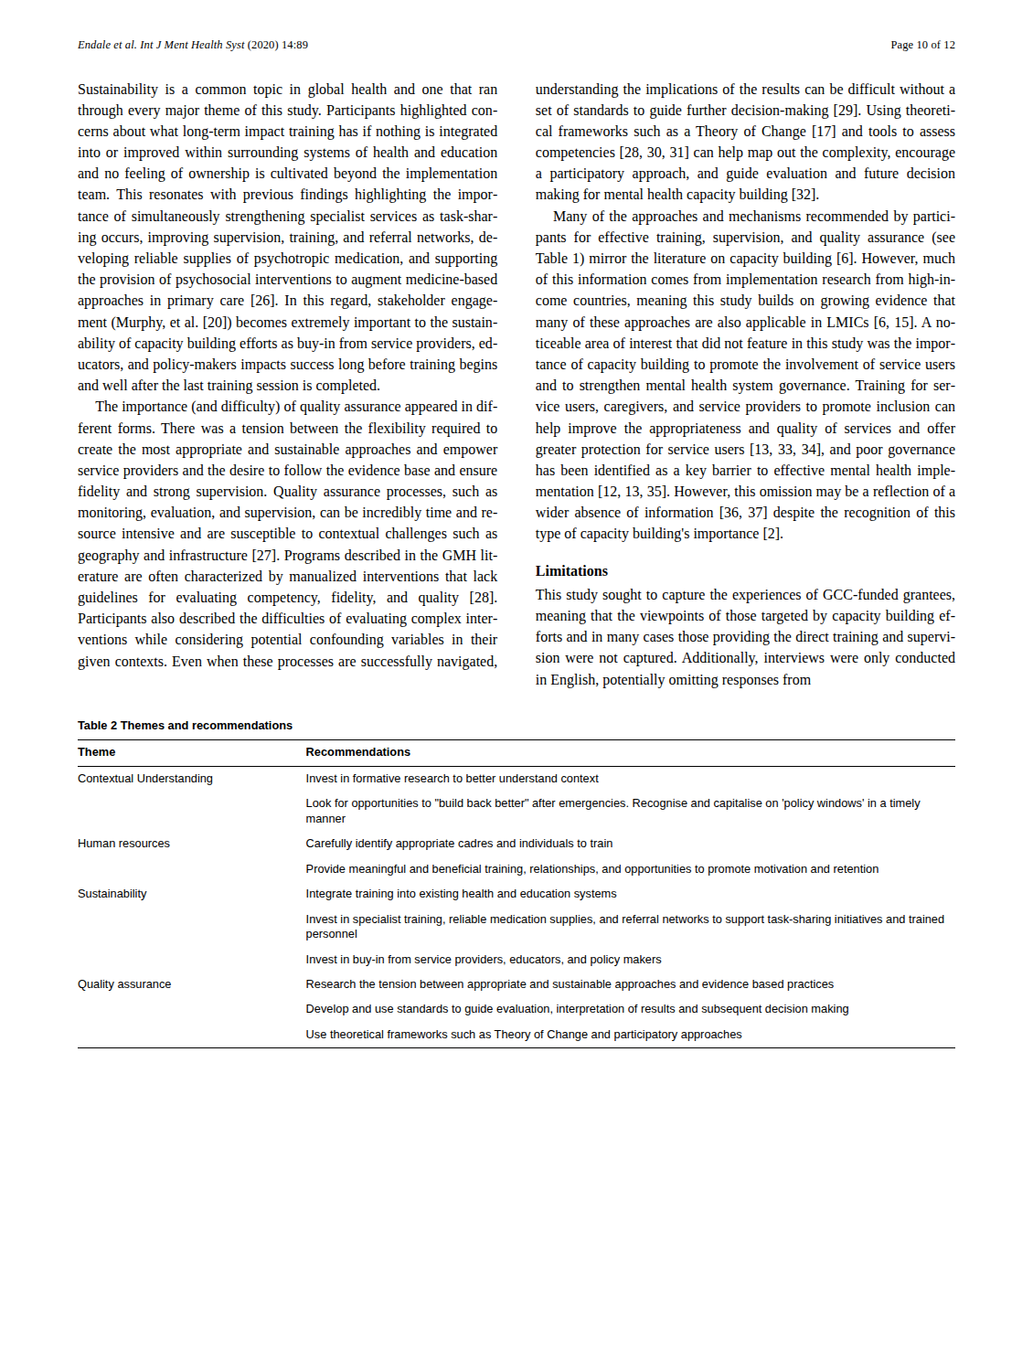Endale et al. Int J Ment Health Syst (2020) 14:89
Page 10 of 12
Sustainability is a common topic in global health and one that ran through every major theme of this study. Participants highlighted concerns about what long-term impact training has if nothing is integrated into or improved within surrounding systems of health and education and no feeling of ownership is cultivated beyond the implementation team. This resonates with previous findings highlighting the importance of simultaneously strengthening specialist services as task-sharing occurs, improving supervision, training, and referral networks, developing reliable supplies of psychotropic medication, and supporting the provision of psychosocial interventions to augment medicine-based approaches in primary care [26]. In this regard, stakeholder engagement (Murphy, et al. [20]) becomes extremely important to the sustainability of capacity building efforts as buy-in from service providers, educators, and policy-makers impacts success long before training begins and well after the last training session is completed.
The importance (and difficulty) of quality assurance appeared in different forms. There was a tension between the flexibility required to create the most appropriate and sustainable approaches and empower service providers and the desire to follow the evidence base and ensure fidelity and strong supervision. Quality assurance processes, such as monitoring, evaluation, and supervision, can be incredibly time and resource intensive and are susceptible to contextual challenges such as geography and infrastructure [27]. Programs described in the GMH literature are often characterized by manualized interventions that lack guidelines for evaluating competency, fidelity, and quality [28]. Participants also described the difficulties of evaluating complex interventions while considering potential confounding variables in their given contexts. Even when these processes are successfully navigated, understanding the implications of the results can be difficult without a set of standards to guide further decision-making [29]. Using theoretical frameworks such as a Theory of Change [17] and tools to assess competencies [28, 30, 31] can help map out the complexity, encourage a participatory approach, and guide evaluation and future decision making for mental health capacity building [32].
Many of the approaches and mechanisms recommended by participants for effective training, supervision, and quality assurance (see Table 1) mirror the literature on capacity building [6]. However, much of this information comes from implementation research from high-income countries, meaning this study builds on growing evidence that many of these approaches are also applicable in LMICs [6, 15]. A noticeable area of interest that did not feature in this study was the importance of capacity building to promote the involvement of service users and to strengthen mental health system governance. Training for service users, caregivers, and service providers to promote inclusion can help improve the appropriateness and quality of services and offer greater protection for service users [13, 33, 34], and poor governance has been identified as a key barrier to effective mental health implementation [12, 13, 35]. However, this omission may be a reflection of a wider absence of information [36, 37] despite the recognition of this type of capacity building's importance [2].
Limitations
This study sought to capture the experiences of GCC-funded grantees, meaning that the viewpoints of those targeted by capacity building efforts and in many cases those providing the direct training and supervision were not captured. Additionally, interviews were only conducted in English, potentially omitting responses from
Table 2 Themes and recommendations
| Theme | Recommendations |
| --- | --- |
| Contextual Understanding | Invest in formative research to better understand context |
| | Look for opportunities to "build back better" after emergencies. Recognise and capitalise on 'policy windows' in a timely manner |
| Human resources | Carefully identify appropriate cadres and individuals to train |
| | Provide meaningful and beneficial training, relationships, and opportunities to promote motivation and retention |
| Sustainability | Integrate training into existing health and education systems |
| | Invest in specialist training, reliable medication supplies, and referral networks to support task-sharing initiatives and trained personnel |
| | Invest in buy-in from service providers, educators, and policy makers |
| Quality assurance | Research the tension between appropriate and sustainable approaches and evidence based practices |
| | Develop and use standards to guide evaluation, interpretation of results and subsequent decision making |
| | Use theoretical frameworks such as Theory of Change and participatory approaches |